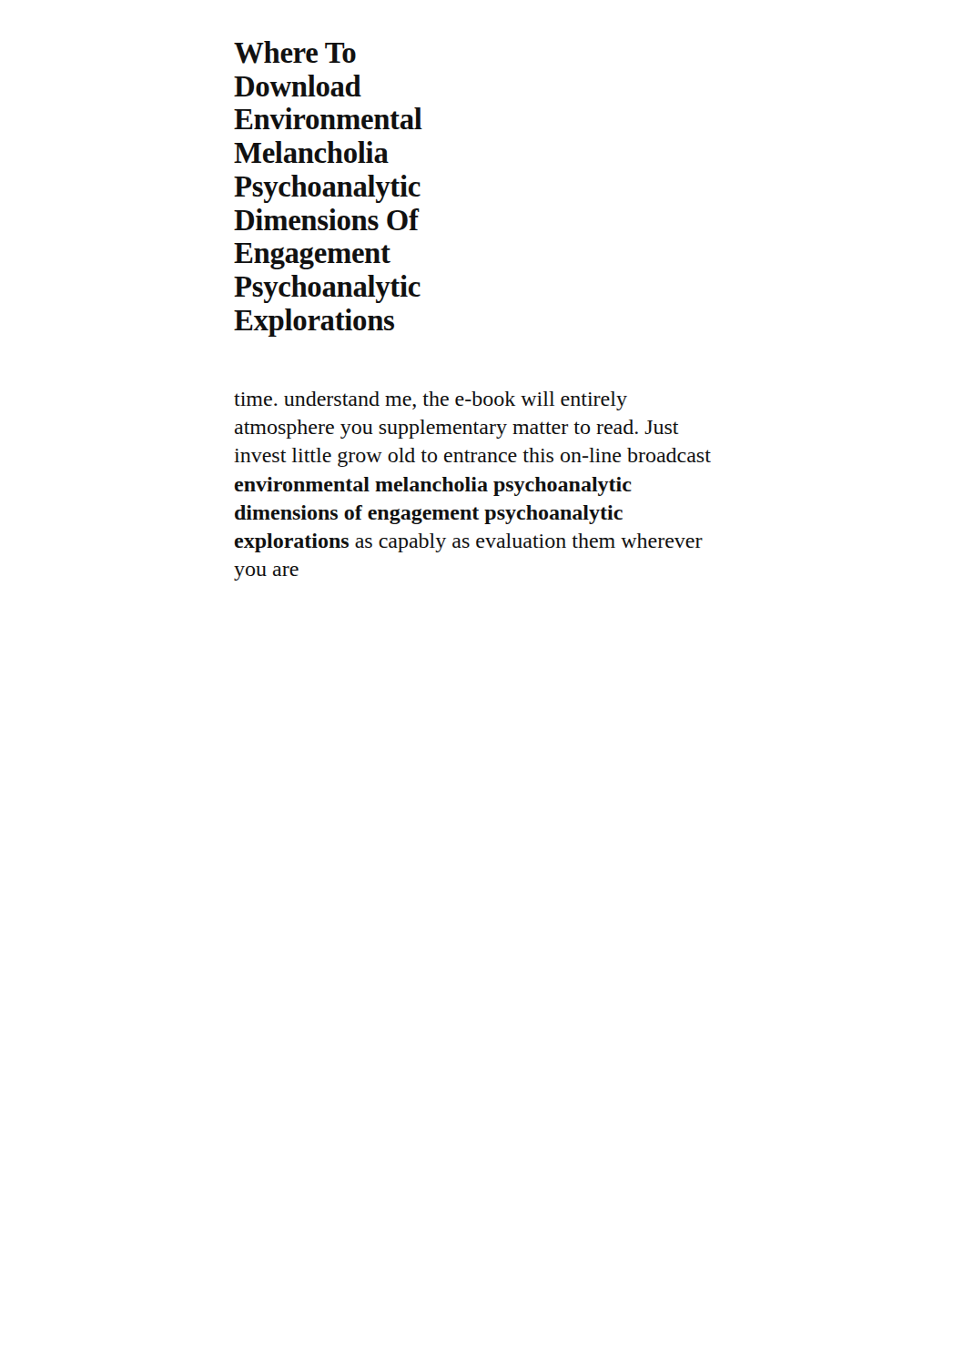Where To Download Environmental Melancholia Psychoanalytic Dimensions Of Engagement Psychoanalytic Explorations
time. understand me, the e-book will entirely atmosphere you supplementary matter to read. Just invest little grow old to entrance this on-line broadcast environmental melancholia psychoanalytic dimensions of engagement psychoanalytic explorations as capably as evaluation them wherever you are